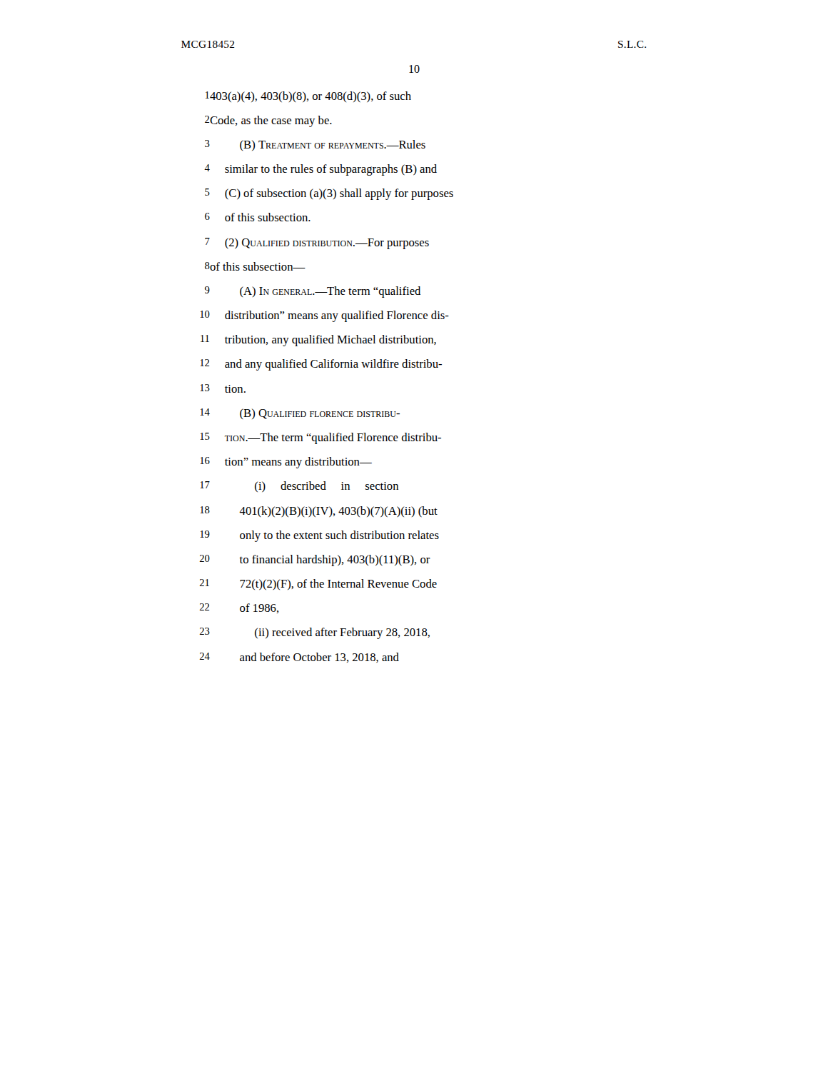MCG18452 S.L.C.
10
| 1 | 403(a)(4), 403(b)(8), or 408(d)(3), of such |
| 2 | Code, as the case may be. |
| 3 | (B) Treatment of repayments. —Rules |
| 4 | similar to the rules of subparagraphs (B) and |
| 5 | (C) of subsection (a)(3) shall apply for purposes |
| 6 | of this subsection. |
| 7 | (2) Qualified distribution. —For purposes |
| 8 | of this subsection— |
| 9 | (A) In general. —The term “qualified |
| 10 | distribution” means any qualified Florence dis- |
| 11 | tribution, any qualified Michael distribution, |
| 12 | and any qualified California wildfire distribu- |
| 13 | tion. |
| 14 | (B) Qualified florence distribu- |
| 15 | tion. —The term “qualified Florence distribu- |
| 16 | tion” means any distribution— |
| 17 | (i) described in section |
| 18 | 401(k)(2)(B)(i)(IV), 403(b)(7)(A)(ii) (but |
| 19 | only to the extent such distribution relates |
| 20 | to financial hardship), 403(b)(11)(B), or |
| 21 | 72(t)(2)(F), of the Internal Revenue Code |
| 22 | of 1986, |
| 23 | (ii) received after February 28, 2018, |
| 24 | and before October 13, 2018, and |